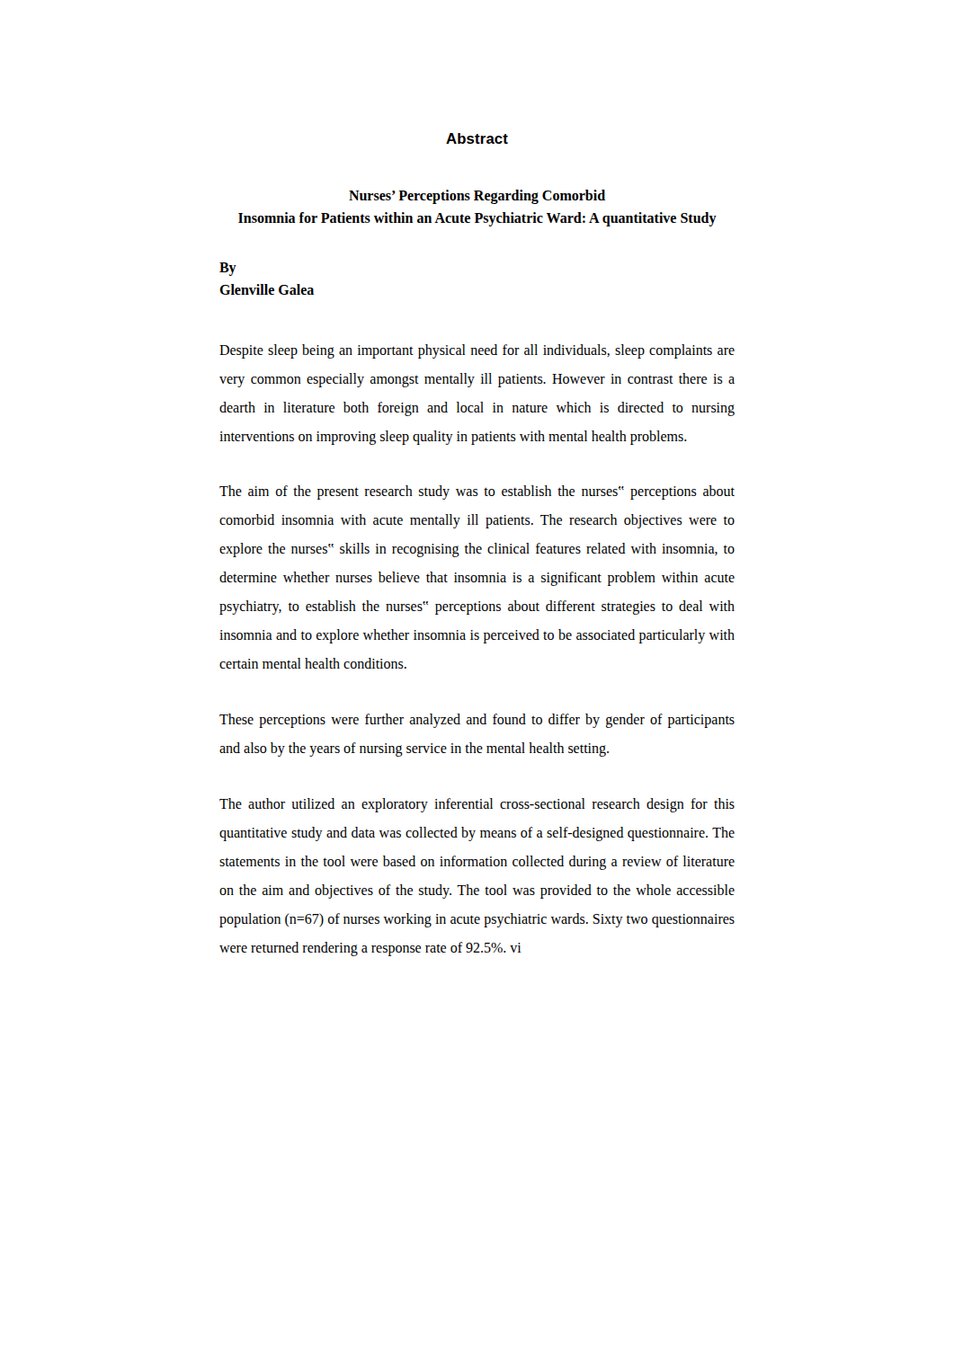Abstract
Nurses’ Perceptions Regarding Comorbid
Insomnia for Patients within an Acute Psychiatric Ward: A quantitative Study
By Glenville Galea
Despite sleep being an important physical need for all individuals, sleep complaints are very common especially amongst mentally ill patients. However in contrast there is a dearth in literature both foreign and local in nature which is directed to nursing interventions on improving sleep quality in patients with mental health problems.
The aim of the present research study was to establish the nurses‟ perceptions about comorbid insomnia with acute mentally ill patients. The research objectives were to explore the nurses‟ skills in recognising the clinical features related with insomnia, to determine whether nurses believe that insomnia is a significant problem within acute psychiatry, to establish the nurses‟ perceptions about different strategies to deal with insomnia and to explore whether insomnia is perceived to be associated particularly with certain mental health conditions.
These perceptions were further analyzed and found to differ by gender of participants and also by the years of nursing service in the mental health setting.
The author utilized an exploratory inferential cross-sectional research design for this quantitative study and data was collected by means of a self-designed questionnaire. The statements in the tool were based on information collected during a review of literature on the aim and objectives of the study. The tool was provided to the whole accessible population (n=67) of nurses working in acute psychiatric wards. Sixty two questionnaires were returned rendering a response rate of 92.5%. vi